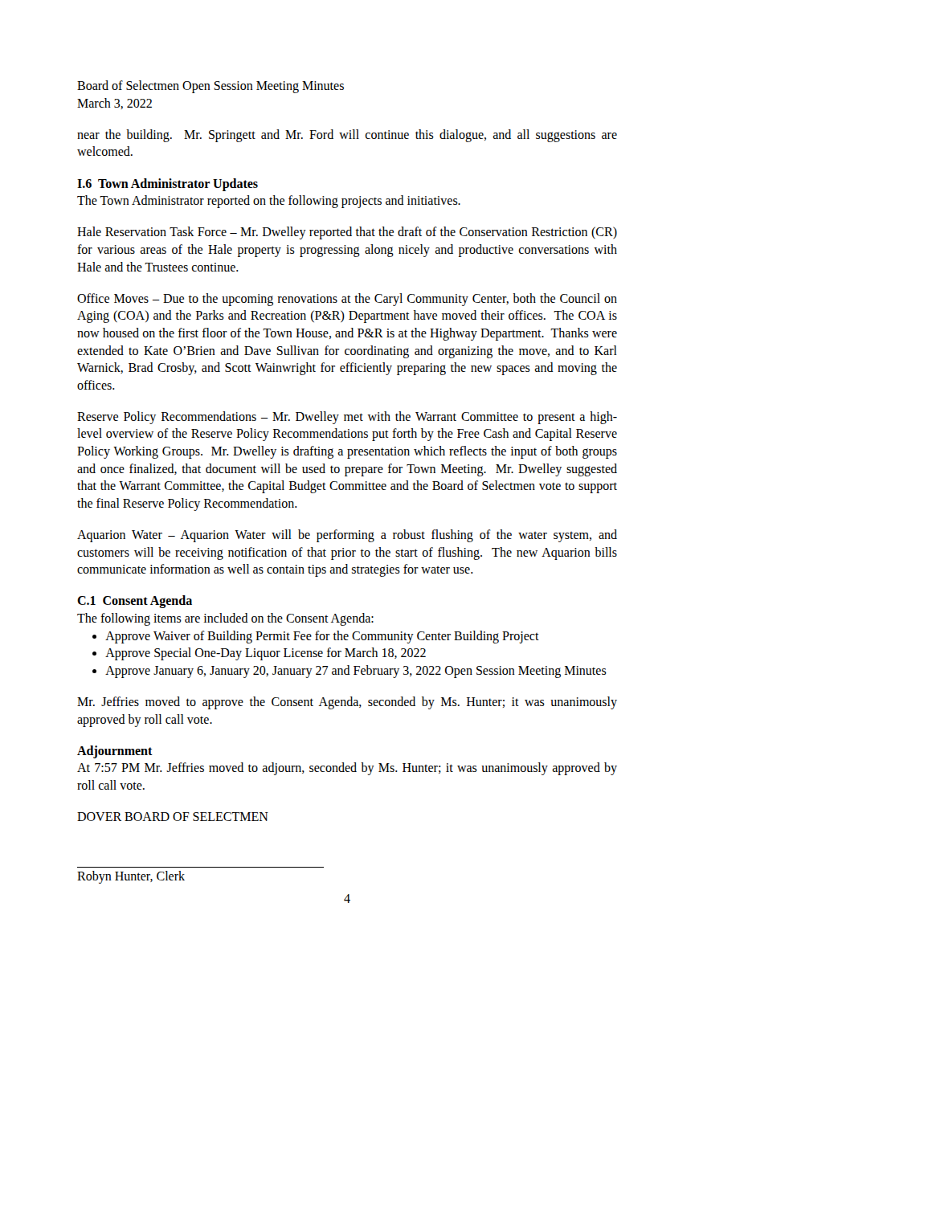Board of Selectmen Open Session Meeting Minutes
March 3, 2022
near the building. Mr. Springett and Mr. Ford will continue this dialogue, and all suggestions are welcomed.
I.6 Town Administrator Updates
The Town Administrator reported on the following projects and initiatives.
Hale Reservation Task Force – Mr. Dwelley reported that the draft of the Conservation Restriction (CR) for various areas of the Hale property is progressing along nicely and productive conversations with Hale and the Trustees continue.
Office Moves – Due to the upcoming renovations at the Caryl Community Center, both the Council on Aging (COA) and the Parks and Recreation (P&R) Department have moved their offices. The COA is now housed on the first floor of the Town House, and P&R is at the Highway Department. Thanks were extended to Kate O’Brien and Dave Sullivan for coordinating and organizing the move, and to Karl Warnick, Brad Crosby, and Scott Wainwright for efficiently preparing the new spaces and moving the offices.
Reserve Policy Recommendations – Mr. Dwelley met with the Warrant Committee to present a high-level overview of the Reserve Policy Recommendations put forth by the Free Cash and Capital Reserve Policy Working Groups. Mr. Dwelley is drafting a presentation which reflects the input of both groups and once finalized, that document will be used to prepare for Town Meeting. Mr. Dwelley suggested that the Warrant Committee, the Capital Budget Committee and the Board of Selectmen vote to support the final Reserve Policy Recommendation.
Aquarion Water – Aquarion Water will be performing a robust flushing of the water system, and customers will be receiving notification of that prior to the start of flushing. The new Aquarion bills communicate information as well as contain tips and strategies for water use.
C.1 Consent Agenda
The following items are included on the Consent Agenda:
Approve Waiver of Building Permit Fee for the Community Center Building Project
Approve Special One-Day Liquor License for March 18, 2022
Approve January 6, January 20, January 27 and February 3, 2022 Open Session Meeting Minutes
Mr. Jeffries moved to approve the Consent Agenda, seconded by Ms. Hunter; it was unanimously approved by roll call vote.
Adjournment
At 7:57 PM Mr. Jeffries moved to adjourn, seconded by Ms. Hunter; it was unanimously approved by roll call vote.
DOVER BOARD OF SELECTMEN
Robyn Hunter, Clerk
4